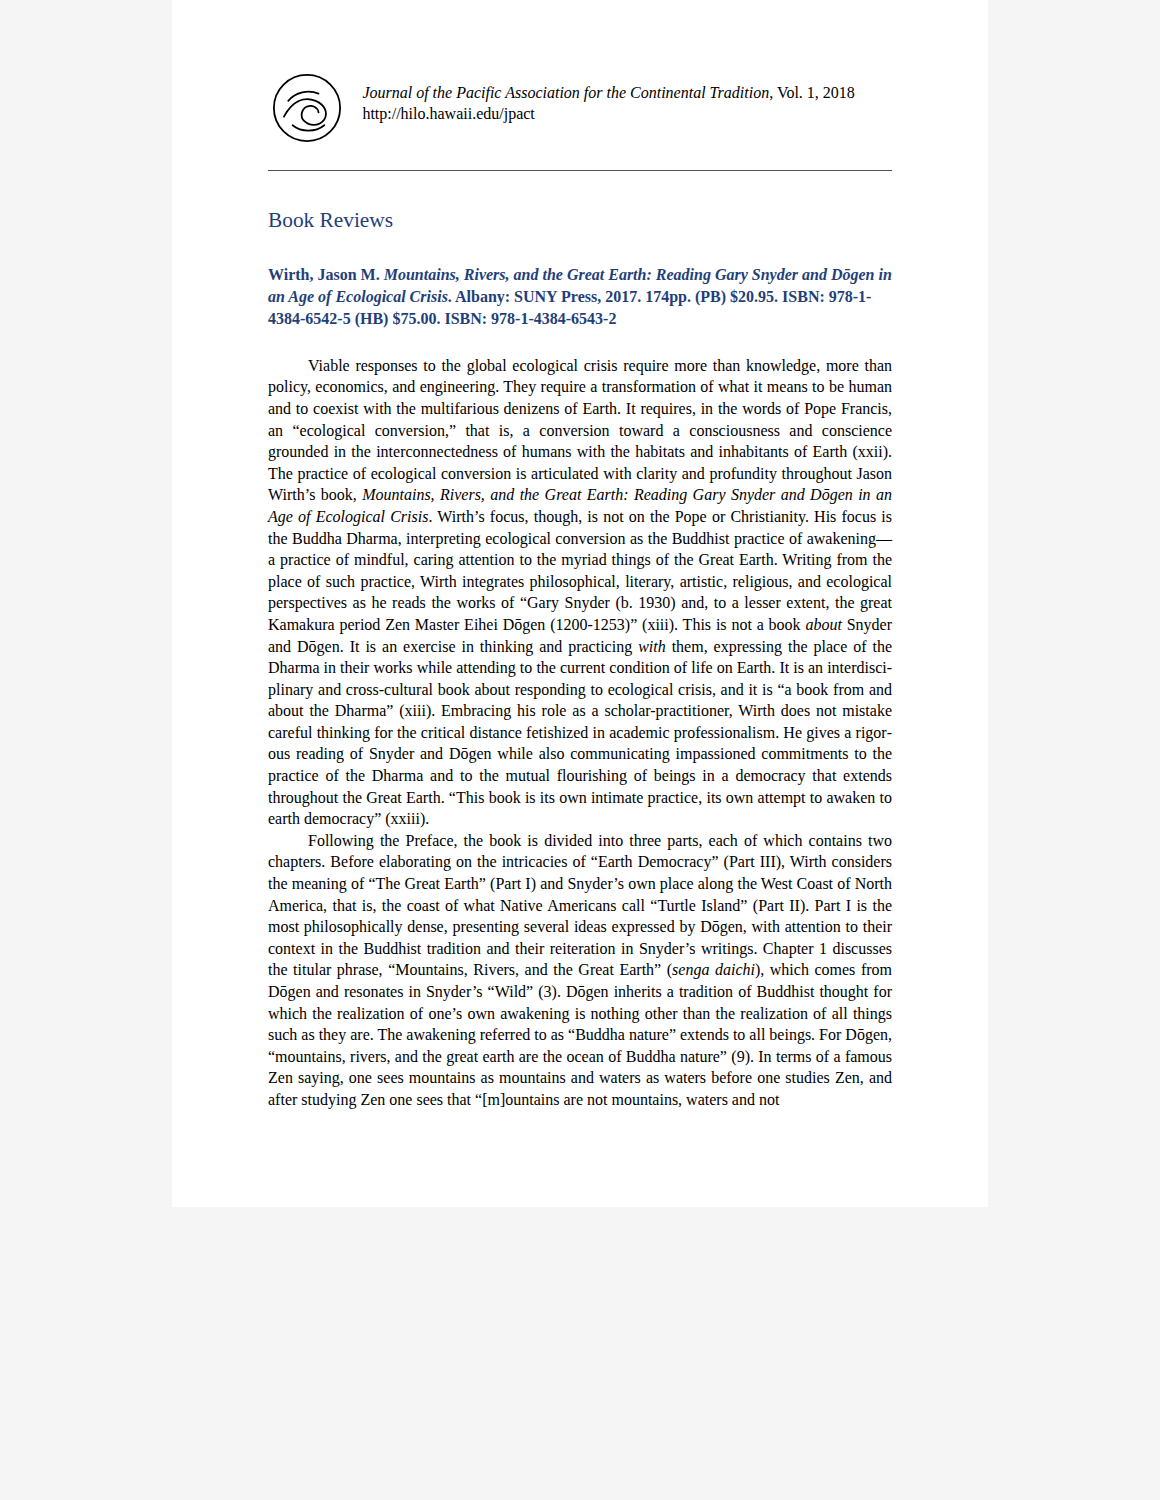Journal of the Pacific Association for the Continental Tradition, Vol. 1, 2018
http://hilo.hawaii.edu/jpact
Book Reviews
Wirth, Jason M. Mountains, Rivers, and the Great Earth: Reading Gary Snyder and Dōgen in an Age of Ecological Crisis. Albany: SUNY Press, 2017. 174pp. (PB) $20.95. ISBN: 978-1-4384-6542-5 (HB) $75.00. ISBN: 978-1-4384-6543-2
Viable responses to the global ecological crisis require more than knowledge, more than policy, economics, and engineering. They require a transformation of what it means to be human and to coexist with the multifarious denizens of Earth. It requires, in the words of Pope Francis, an “ecological conversion,” that is, a conversion toward a consciousness and conscience grounded in the interconnectedness of humans with the habitats and inhabitants of Earth (xxii). The practice of ecological conversion is articulated with clarity and profundity throughout Jason Wirth’s book, Mountains, Rivers, and the Great Earth: Reading Gary Snyder and Dōgen in an Age of Ecological Crisis. Wirth’s focus, though, is not on the Pope or Christianity. His focus is the Buddha Dharma, interpreting ecological conversion as the Buddhist practice of awakening—a practice of mindful, caring attention to the myriad things of the Great Earth. Writing from the place of such practice, Wirth integrates philosophical, literary, artistic, religious, and ecological perspectives as he reads the works of “Gary Snyder (b. 1930) and, to a lesser extent, the great Kamakura period Zen Master Eihei Dōgen (1200-1253)” (xiii). This is not a book about Snyder and Dōgen. It is an exercise in thinking and practicing with them, expressing the place of the Dharma in their works while attending to the current condition of life on Earth. It is an interdisciplinary and cross-cultural book about responding to ecological crisis, and it is “a book from and about the Dharma” (xiii). Embracing his role as a scholar-practitioner, Wirth does not mistake careful thinking for the critical distance fetishized in academic professionalism. He gives a rigorous reading of Snyder and Dōgen while also communicating impassioned commitments to the practice of the Dharma and to the mutual flourishing of beings in a democracy that extends throughout the Great Earth. “This book is its own intimate practice, its own attempt to awaken to earth democracy” (xxiii).
Following the Preface, the book is divided into three parts, each of which contains two chapters. Before elaborating on the intricacies of “Earth Democracy” (Part III), Wirth considers the meaning of “The Great Earth” (Part I) and Snyder’s own place along the West Coast of North America, that is, the coast of what Native Americans call “Turtle Island” (Part II). Part I is the most philosophically dense, presenting several ideas expressed by Dōgen, with attention to their context in the Buddhist tradition and their reiteration in Snyder’s writings. Chapter 1 discusses the titular phrase, “Mountains, Rivers, and the Great Earth” (senga daichi), which comes from Dōgen and resonates in Snyder’s “Wild” (3). Dōgen inherits a tradition of Buddhist thought for which the realization of one’s own awakening is nothing other than the realization of all things such as they are. The awakening referred to as “Buddha nature” extends to all beings. For Dōgen, “mountains, rivers, and the great earth are the ocean of Buddha nature” (9). In terms of a famous Zen saying, one sees mountains as mountains and waters as waters before one studies Zen, and after studying Zen one sees that “[m]ountains are not mountains, waters and not